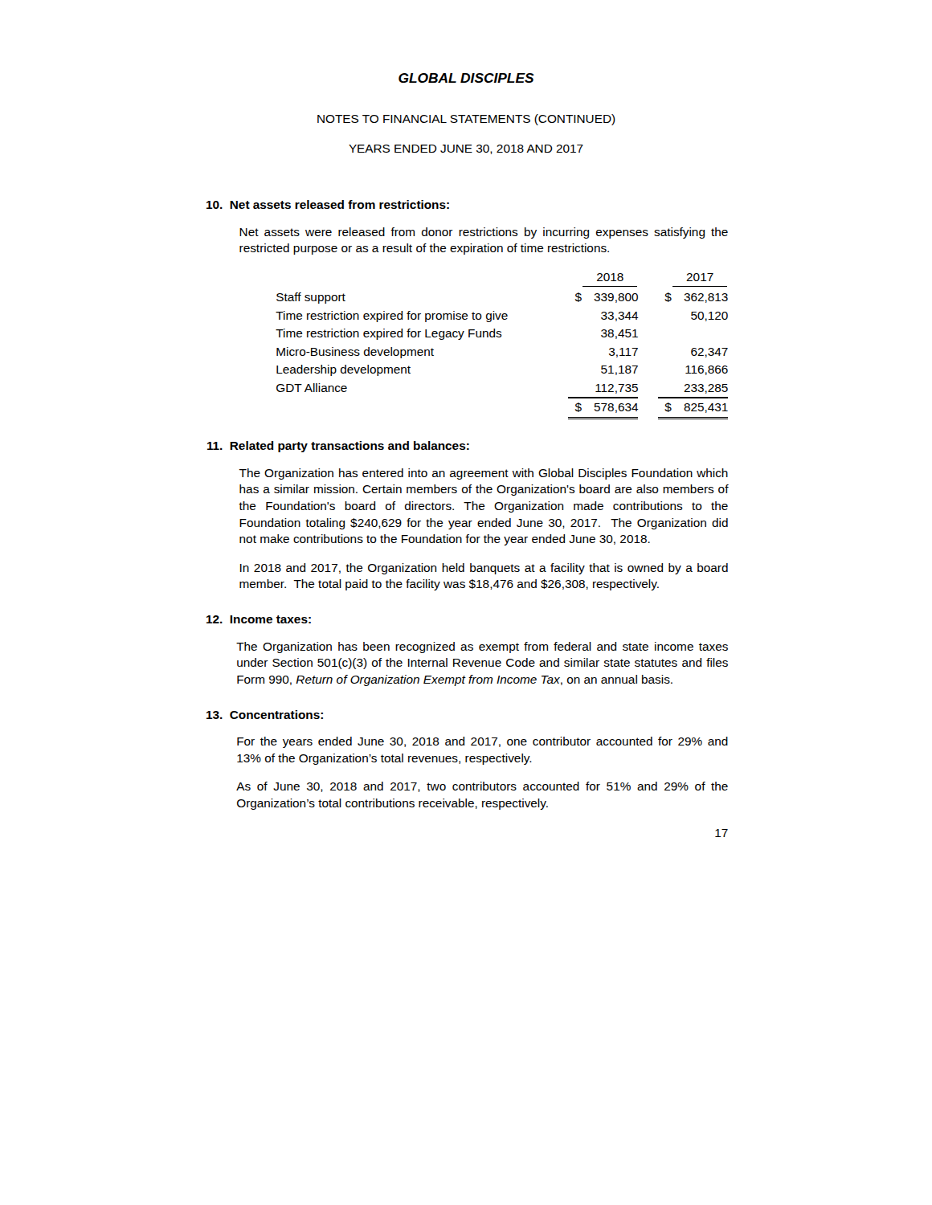GLOBAL DISCIPLES
NOTES TO FINANCIAL STATEMENTS (CONTINUED)
YEARS ENDED JUNE 30, 2018 AND 2017
10. Net assets released from restrictions:
Net assets were released from donor restrictions by incurring expenses satisfying the restricted purpose or as a result of the expiration of time restrictions.
| | | 2018 | | | 2017 |
| Staff support | $ | 339,800 | | $ | 362,813 |
| Time restriction expired for promise to give | | 33,344 | | | 50,120 |
| Time restriction expired for Legacy Funds | | 38,451 | | | |
| Micro-Business development | | 3,117 | | | 62,347 |
| Leadership development | | 51,187 | | | 116,866 |
| GDT Alliance | | 112,735 | | | 233,285 |
| | $ | 578,634 | | $ | 825,431 |
11. Related party transactions and balances:
The Organization has entered into an agreement with Global Disciples Foundation which has a similar mission. Certain members of the Organization's board are also members of the Foundation's board of directors. The Organization made contributions to the Foundation totaling $240,629 for the year ended June 30, 2017. The Organization did not make contributions to the Foundation for the year ended June 30, 2018.
In 2018 and 2017, the Organization held banquets at a facility that is owned by a board member. The total paid to the facility was $18,476 and $26,308, respectively.
12. Income taxes:
The Organization has been recognized as exempt from federal and state income taxes under Section 501(c)(3) of the Internal Revenue Code and similar state statutes and files Form 990, Return of Organization Exempt from Income Tax, on an annual basis.
13. Concentrations:
For the years ended June 30, 2018 and 2017, one contributor accounted for 29% and 13% of the Organization’s total revenues, respectively.
As of June 30, 2018 and 2017, two contributors accounted for 51% and 29% of the Organization’s total contributions receivable, respectively.
17